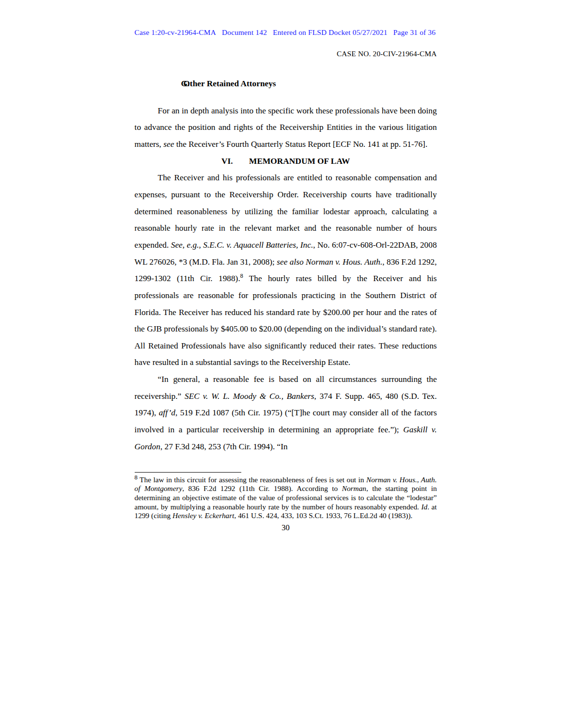Case 1:20-cv-21964-CMA Document 142 Entered on FLSD Docket 05/27/2021 Page 31 of 36
CASE NO. 20-CIV-21964-CMA
G. Other Retained Attorneys
For an in depth analysis into the specific work these professionals have been doing to advance the position and rights of the Receivership Entities in the various litigation matters, see the Receiver’s Fourth Quarterly Status Report [ECF No. 141 at pp. 51-76].
VI. MEMORANDUM OF LAW
The Receiver and his professionals are entitled to reasonable compensation and expenses, pursuant to the Receivership Order. Receivership courts have traditionally determined reasonableness by utilizing the familiar lodestar approach, calculating a reasonable hourly rate in the relevant market and the reasonable number of hours expended. See, e.g., S.E.C. v. Aquacell Batteries, Inc., No. 6:07-cv-608-Orl-22DAB, 2008 WL 276026, *3 (M.D. Fla. Jan 31, 2008); see also Norman v. Hous. Auth., 836 F.2d 1292, 1299-1302 (11th Cir. 1988).8 The hourly rates billed by the Receiver and his professionals are reasonable for professionals practicing in the Southern District of Florida. The Receiver has reduced his standard rate by $200.00 per hour and the rates of the GJB professionals by $405.00 to $20.00 (depending on the individual’s standard rate). All Retained Professionals have also significantly reduced their rates. These reductions have resulted in a substantial savings to the Receivership Estate.
“In general, a reasonable fee is based on all circumstances surrounding the receivership.” SEC v. W. L. Moody & Co., Bankers, 374 F. Supp. 465, 480 (S.D. Tex. 1974), aff’d, 519 F.2d 1087 (5th Cir. 1975) (“[T]he court may consider all of the factors involved in a particular receivership in determining an appropriate fee.”); Gaskill v. Gordon, 27 F.3d 248, 253 (7th Cir. 1994). “In
8 The law in this circuit for assessing the reasonableness of fees is set out in Norman v. Hous., Auth. of Montgomery, 836 F.2d 1292 (11th Cir. 1988). According to Norman, the starting point in determining an objective estimate of the value of professional services is to calculate the “lodestar” amount, by multiplying a reasonable hourly rate by the number of hours reasonably expended. Id. at 1299 (citing Hensley v. Eckerhart, 461 U.S. 424, 433, 103 S.Ct. 1933, 76 L.Ed.2d 40 (1983)).
30